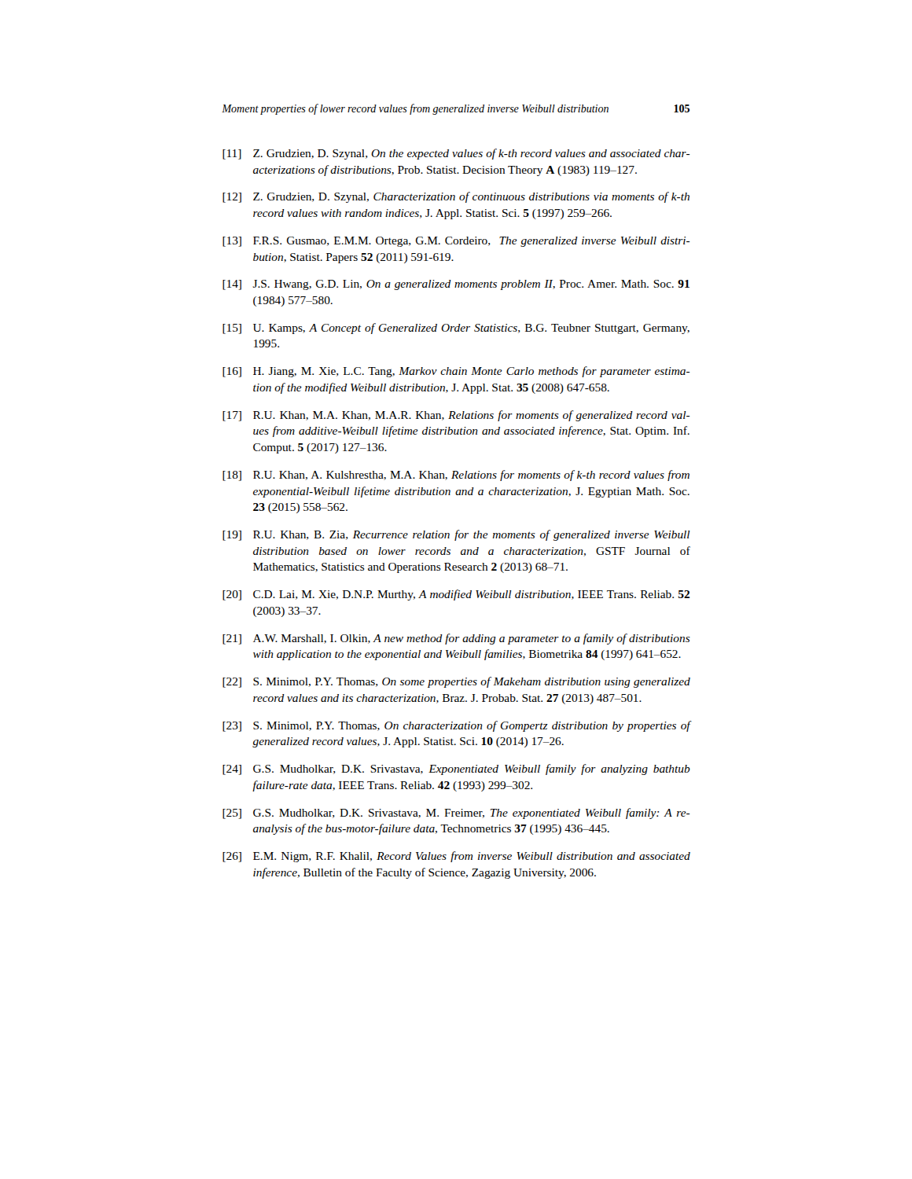Moment properties of lower record values from generalized inverse Weibull distribution 105
[11] Z. Grudzien, D. Szynal, On the expected values of k-th record values and associated characterizations of distributions, Prob. Statist. Decision Theory A (1983) 119–127.
[12] Z. Grudzien, D. Szynal, Characterization of continuous distributions via moments of k-th record values with random indices, J. Appl. Statist. Sci. 5 (1997) 259–266.
[13] F.R.S. Gusmao, E.M.M. Ortega, G.M. Cordeiro, The generalized inverse Weibull distribution, Statist. Papers 52 (2011) 591-619.
[14] J.S. Hwang, G.D. Lin, On a generalized moments problem II, Proc. Amer. Math. Soc. 91 (1984) 577–580.
[15] U. Kamps, A Concept of Generalized Order Statistics, B.G. Teubner Stuttgart, Germany, 1995.
[16] H. Jiang, M. Xie, L.C. Tang, Markov chain Monte Carlo methods for parameter estimation of the modified Weibull distribution, J. Appl. Stat. 35 (2008) 647-658.
[17] R.U. Khan, M.A. Khan, M.A.R. Khan, Relations for moments of generalized record values from additive-Weibull lifetime distribution and associated inference, Stat. Optim. Inf. Comput. 5 (2017) 127–136.
[18] R.U. Khan, A. Kulshrestha, M.A. Khan, Relations for moments of k-th record values from exponential-Weibull lifetime distribution and a characterization, J. Egyptian Math. Soc. 23 (2015) 558–562.
[19] R.U. Khan, B. Zia, Recurrence relation for the moments of generalized inverse Weibull distribution based on lower records and a characterization, GSTF Journal of Mathematics, Statistics and Operations Research 2 (2013) 68–71.
[20] C.D. Lai, M. Xie, D.N.P. Murthy, A modified Weibull distribution, IEEE Trans. Reliab. 52 (2003) 33–37.
[21] A.W. Marshall, I. Olkin, A new method for adding a parameter to a family of distributions with application to the exponential and Weibull families, Biometrika 84 (1997) 641–652.
[22] S. Minimol, P.Y. Thomas, On some properties of Makeham distribution using generalized record values and its characterization, Braz. J. Probab. Stat. 27 (2013) 487–501.
[23] S. Minimol, P.Y. Thomas, On characterization of Gompertz distribution by properties of generalized record values, J. Appl. Statist. Sci. 10 (2014) 17–26.
[24] G.S. Mudholkar, D.K. Srivastava, Exponentiated Weibull family for analyzing bathtub failure-rate data, IEEE Trans. Reliab. 42 (1993) 299–302.
[25] G.S. Mudholkar, D.K. Srivastava, M. Freimer, The exponentiated Weibull family: A re-analysis of the bus-motor-failure data, Technometrics 37 (1995) 436–445.
[26] E.M. Nigm, R.F. Khalil, Record Values from inverse Weibull distribution and associated inference, Bulletin of the Faculty of Science, Zagazig University, 2006.